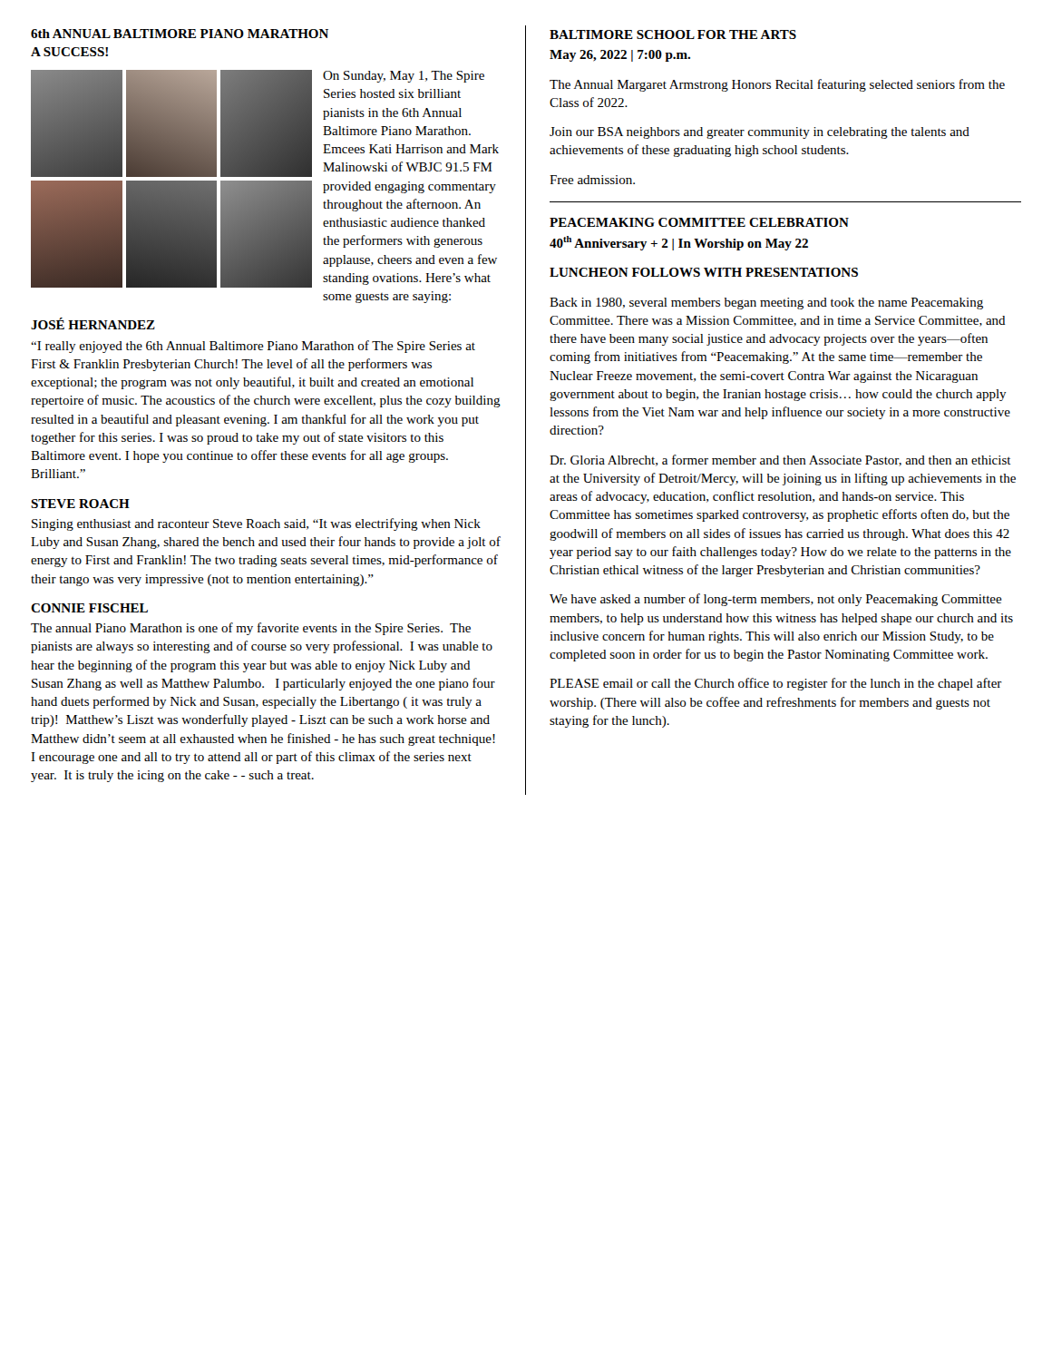6th ANNUAL BALTIMORE PIANO MARATHON
A SUCCESS!
On Sunday, May 1, The Spire Series hosted six brilliant pianists in the 6th Annual Baltimore Piano Marathon. Emcees Kati Harrison and Mark Malinowski of WBJC 91.5 FM provided engaging commentary throughout the afternoon. An enthusiastic audience thanked the performers with generous applause, cheers and even a few standing ovations. Here’s what some guests are saying:
JOSÉ HERNANDEZ
“I really enjoyed the 6th Annual Baltimore Piano Marathon of The Spire Series at First & Franklin Presbyterian Church! The level of all the performers was exceptional; the program was not only beautiful, it built and created an emotional repertoire of music. The acoustics of the church were excellent, plus the cozy building resulted in a beautiful and pleasant evening. I am thankful for all the work you put together for this series. I was so proud to take my out of state visitors to this Baltimore event. I hope you continue to offer these events for all age groups. Brilliant.”
STEVE ROACH
Singing enthusiast and raconteur Steve Roach said, “It was electrifying when Nick Luby and Susan Zhang, shared the bench and used their four hands to provide a jolt of energy to First and Franklin! The two trading seats several times, mid-performance of their tango was very impressive (not to mention entertaining).”
CONNIE FISCHEL
The annual Piano Marathon is one of my favorite events in the Spire Series. The pianists are always so interesting and of course so very professional. I was unable to hear the beginning of the program this year but was able to enjoy Nick Luby and Susan Zhang as well as Matthew Palumbo. I particularly enjoyed the one piano four hand duets performed by Nick and Susan, especially the Libertango ( it was truly a trip)! Matthew’s Liszt was wonderfully played - Liszt can be such a work horse and Matthew didn’t seem at all exhausted when he finished - he has such great technique! I encourage one and all to try to attend all or part of this climax of the series next year. It is truly the icing on the cake - - such a treat.
BALTIMORE SCHOOL FOR THE ARTS
May 26, 2022 | 7:00 p.m.
The Annual Margaret Armstrong Honors Recital featuring selected seniors from the Class of 2022.
Join our BSA neighbors and greater community in celebrating the talents and achievements of these graduating high school students.
Free admission.
PEACEMAKING COMMITTEE CELEBRATION
40th Anniversary + 2 | In Worship on May 22
LUNCHEON FOLLOWS WITH PRESENTATIONS
Back in 1980, several members began meeting and took the name Peacemaking Committee. There was a Mission Committee, and in time a Service Committee, and there have been many social justice and advocacy projects over the years—often coming from initiatives from “Peacemaking.” At the same time—remember the Nuclear Freeze movement, the semi-covert Contra War against the Nicaraguan government about to begin, the Iranian hostage crisis… how could the church apply lessons from the Viet Nam war and help influence our society in a more constructive direction?
Dr. Gloria Albrecht, a former member and then Associate Pastor, and then an ethicist at the University of Detroit/Mercy, will be joining us in lifting up achievements in the areas of advocacy, education, conflict resolution, and hands-on service. This Committee has sometimes sparked controversy, as prophetic efforts often do, but the goodwill of members on all sides of issues has carried us through. What does this 42 year period say to our faith challenges today? How do we relate to the patterns in the Christian ethical witness of the larger Presbyterian and Christian communities?
We have asked a number of long-term members, not only Peacemaking Committee members, to help us understand how this witness has helped shape our church and its inclusive concern for human rights. This will also enrich our Mission Study, to be completed soon in order for us to begin the Pastor Nominating Committee work.
PLEASE email or call the Church office to register for the lunch in the chapel after worship. (There will also be coffee and refreshments for members and guests not staying for the lunch).